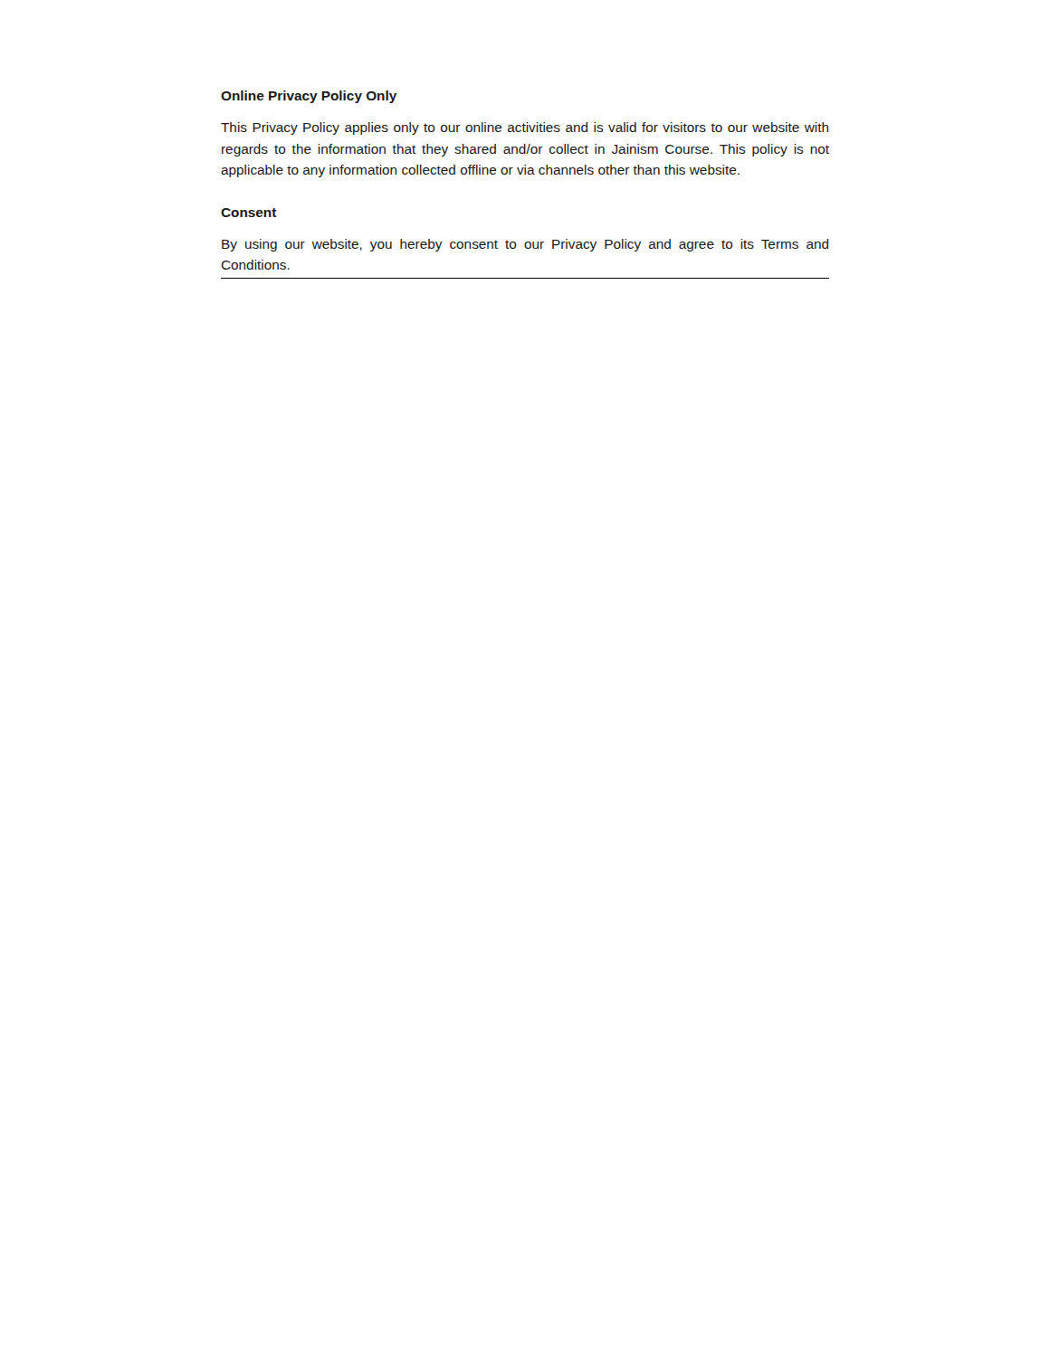Online Privacy Policy Only
This Privacy Policy applies only to our online activities and is valid for visitors to our website with regards to the information that they shared and/or collect in Jainism Course. This policy is not applicable to any information collected offline or via channels other than this website.
Consent
By using our website, you hereby consent to our Privacy Policy and agree to its Terms and Conditions.